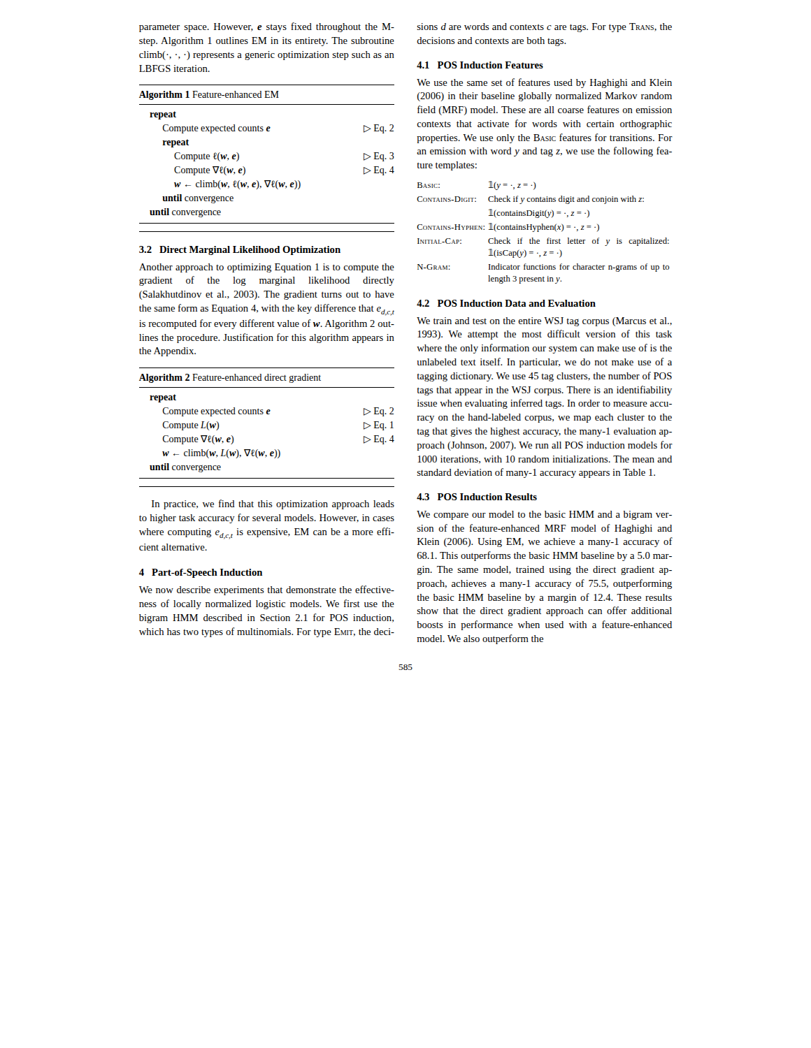parameter space. However, e stays fixed throughout the M-step. Algorithm 1 outlines EM in its entirety. The subroutine climb(·, ·, ·) represents a generic optimization step such as an LBFGS iteration.
Algorithm 1 Feature-enhanced EM
repeat
Compute expected counts e Eq. 2
repeat
Compute ℓ(w, e) Eq. 3
Compute ∇ℓ(w, e) Eq. 4
w ← climb(w, ℓ(w, e), ∇ℓ(w, e))
until convergence
until convergence
3.2 Direct Marginal Likelihood Optimization
Another approach to optimizing Equation 1 is to compute the gradient of the log marginal likelihood directly (Salakhutdinov et al., 2003). The gradient turns out to have the same form as Equation 4, with the key difference that ed,c,t is recomputed for every different value of w. Algorithm 2 outlines the procedure. Justification for this algorithm appears in the Appendix.
Algorithm 2 Feature-enhanced direct gradient
repeat
Compute expected counts e Eq. 2
Compute L(w) Eq. 1
Compute ∇ℓ(w, e) Eq. 4
w ← climb(w, L(w), ∇ℓ(w, e))
until convergence
In practice, we find that this optimization approach leads to higher task accuracy for several models. However, in cases where computing ed,c,t is expensive, EM can be a more efficient alternative.
4 Part-of-Speech Induction
We now describe experiments that demonstrate the effectiveness of locally normalized logistic models. We first use the bigram HMM described in Section 2.1 for POS induction, which has two types of multinomials. For type Emit, the decisions d are words and contexts c are tags. For type Trans, the decisions and contexts are both tags.
4.1 POS Induction Features
We use the same set of features used by Haghighi and Klein (2006) in their baseline globally normalized Markov random field (MRF) model. These are all coarse features on emission contexts that activate for words with certain orthographic properties. We use only the Basic features for transitions. For an emission with word y and tag z, we use the following feature templates:
| Basic: | 𝟙( y = ·, z = ·) |
| Contains-Digit: | Check if y contains digit and conjoin with z : |
| | 𝟙(containsDigit( y ) = ·, z = ·) |
| Contains-Hyphen: | 𝟙(containsHyphen( x ) = ·, z = ·) |
| Initial-Cap: | Check if the first letter of y is capitalized: 𝟙(isCap( y ) = ·, z = ·) |
| N-Gram: | Indicator functions for character n-grams of up to length 3 present in y . |
4.2 POS Induction Data and Evaluation
We train and test on the entire WSJ tag corpus (Marcus et al., 1993). We attempt the most difficult version of this task where the only information our system can make use of is the unlabeled text itself. In particular, we do not make use of a tagging dictionary. We use 45 tag clusters, the number of POS tags that appear in the WSJ corpus. There is an identifiability issue when evaluating inferred tags. In order to measure accuracy on the hand-labeled corpus, we map each cluster to the tag that gives the highest accuracy, the many-1 evaluation approach (Johnson, 2007). We run all POS induction models for 1000 iterations, with 10 random initializations. The mean and standard deviation of many-1 accuracy appears in Table 1.
4.3 POS Induction Results
We compare our model to the basic HMM and a bigram version of the feature-enhanced MRF model of Haghighi and Klein (2006). Using EM, we achieve a many-1 accuracy of 68.1. This outperforms the basic HMM baseline by a 5.0 margin. The same model, trained using the direct gradient approach, achieves a many-1 accuracy of 75.5, outperforming the basic HMM baseline by a margin of 12.4. These results show that the direct gradient approach can offer additional boosts in performance when used with a feature-enhanced model. We also outperform the
585